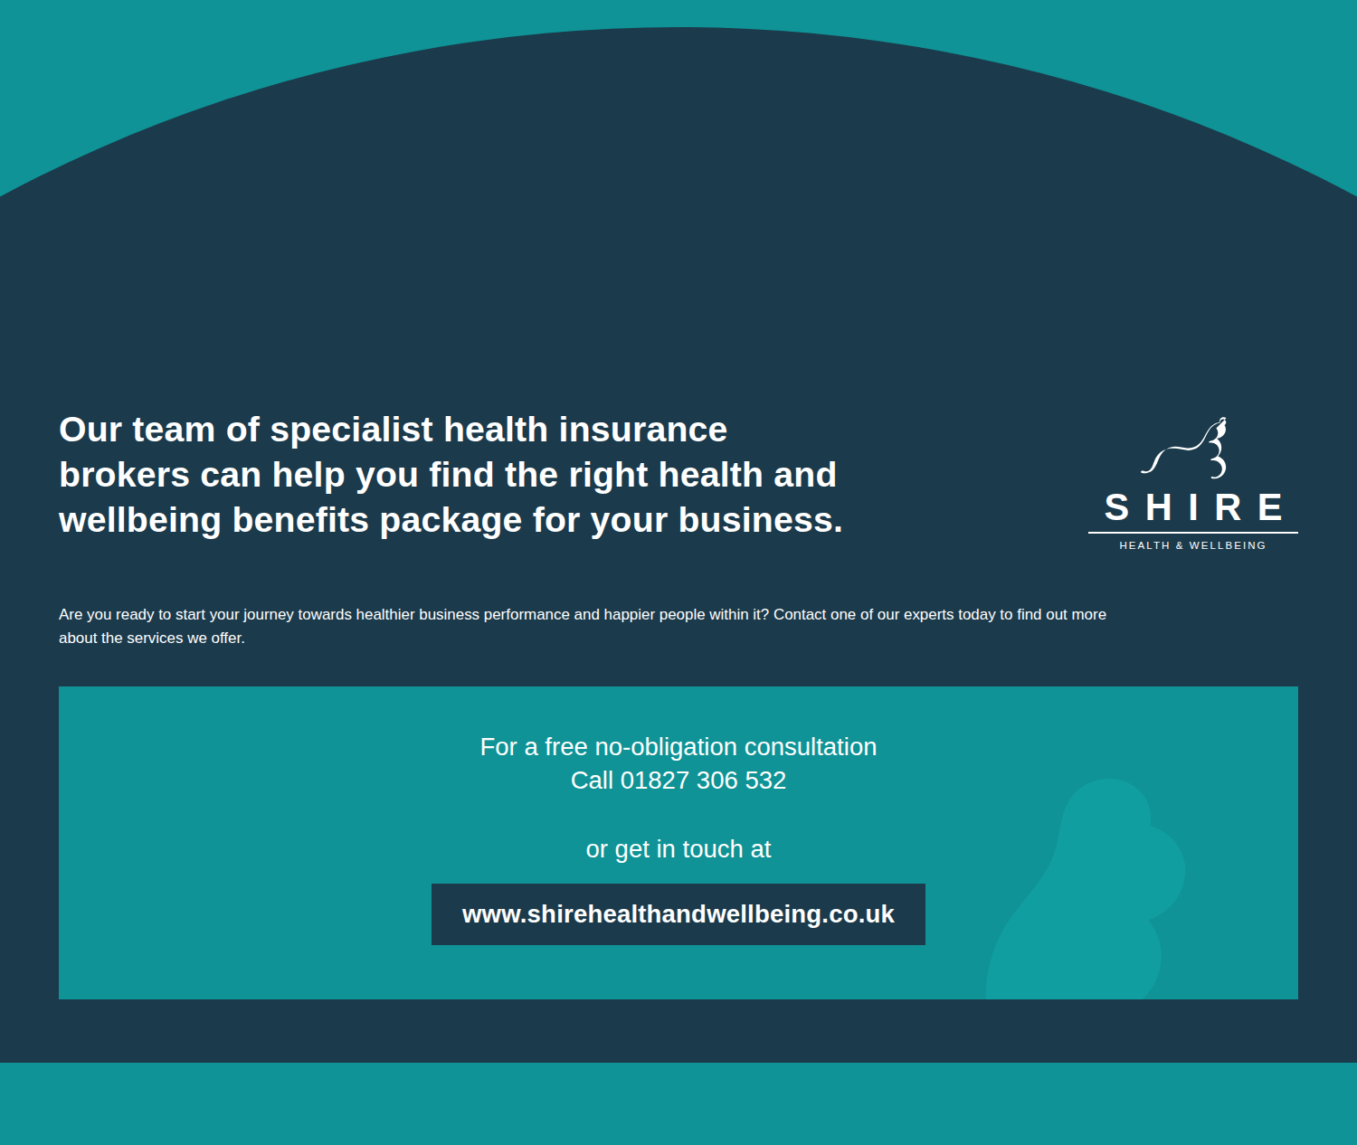Our team of specialist health insurance brokers can help you find the right health and wellbeing benefits package for your business.
SHIRE
HEALTH & WELLBEING
Are you ready to start your journey towards healthier business performance and happier people within it? Contact one of our experts today to find out more about the services we offer.
For a free no-obligation consultationCall 01827 306 532
or get in touch at
www.shirehealthandwellbeing.co.uk